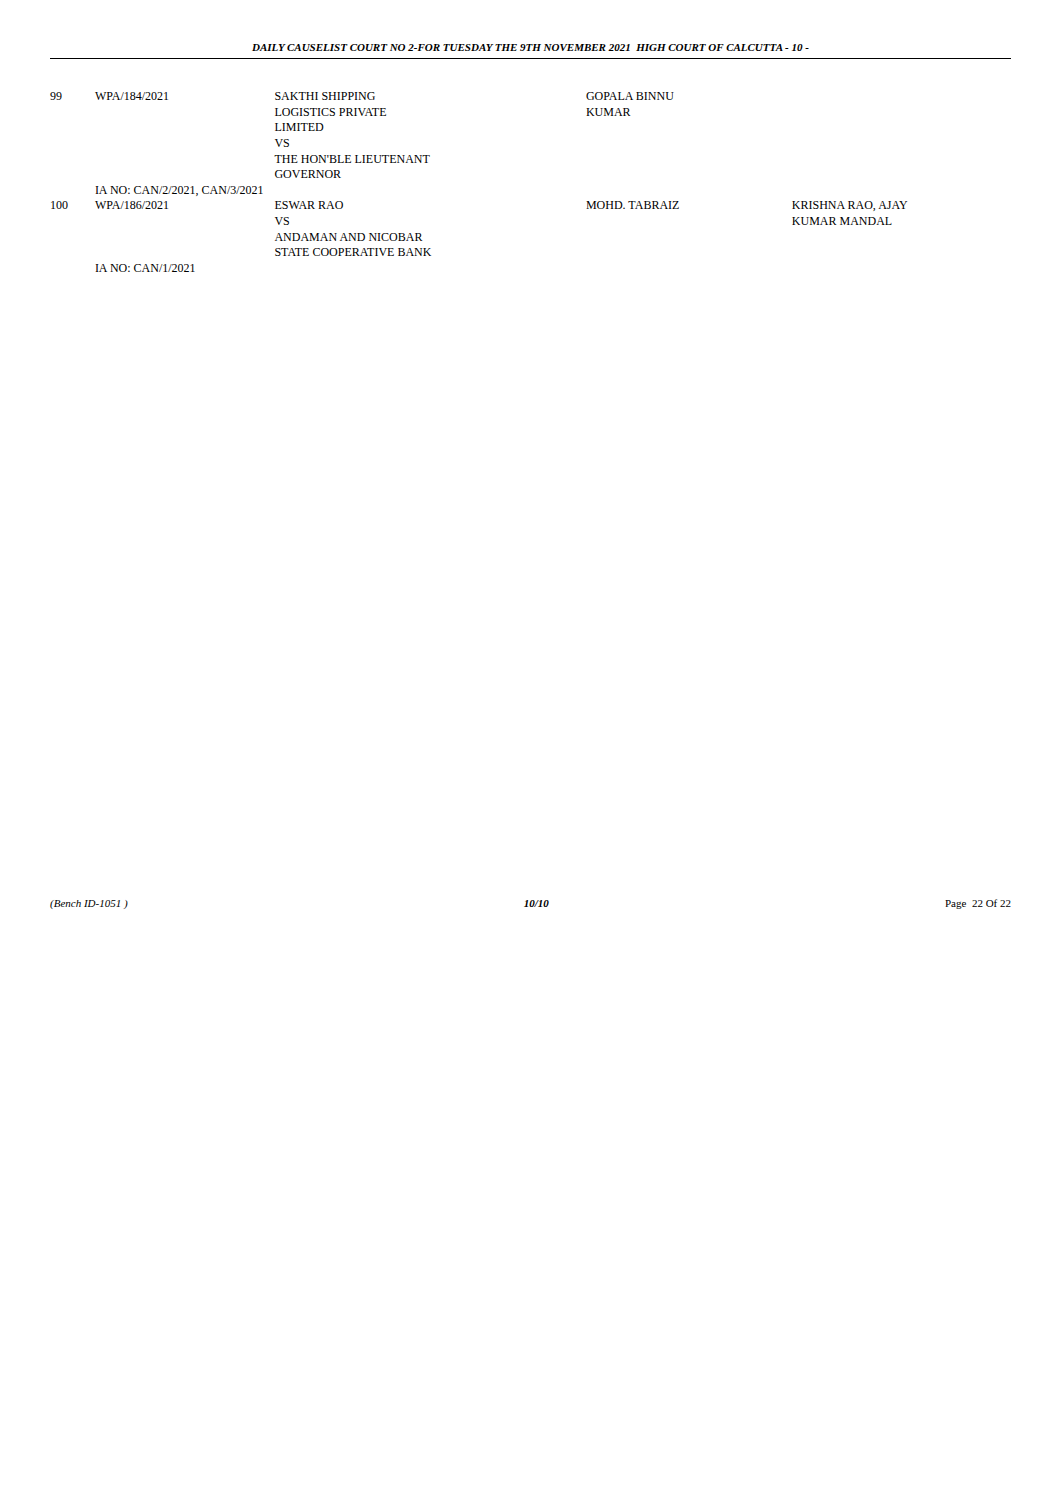DAILY CAUSELIST COURT NO 2-FOR TUESDAY THE 9TH NOVEMBER 2021 HIGH COURT OF CALCUTTA - 10 -
| 99 | WPA/184/2021 | SAKTHI SHIPPING LOGISTICS PRIVATE LIMITED VS THE HON'BLE LIEUTENANT GOVERNOR | GOPALA BINNU KUMAR | |
| | IA NO: CAN/2/2021, CAN/3/2021 |
| 100 | WPA/186/2021 | ESWAR RAO VS ANDAMAN AND NICOBAR STATE COOPERATIVE BANK | MOHD. TABRAIZ | KRISHNA RAO, AJAY KUMAR MANDAL |
| | IA NO: CAN/1/2021 |
(Bench ID-1051 ) 10/10 Page 22 Of 22